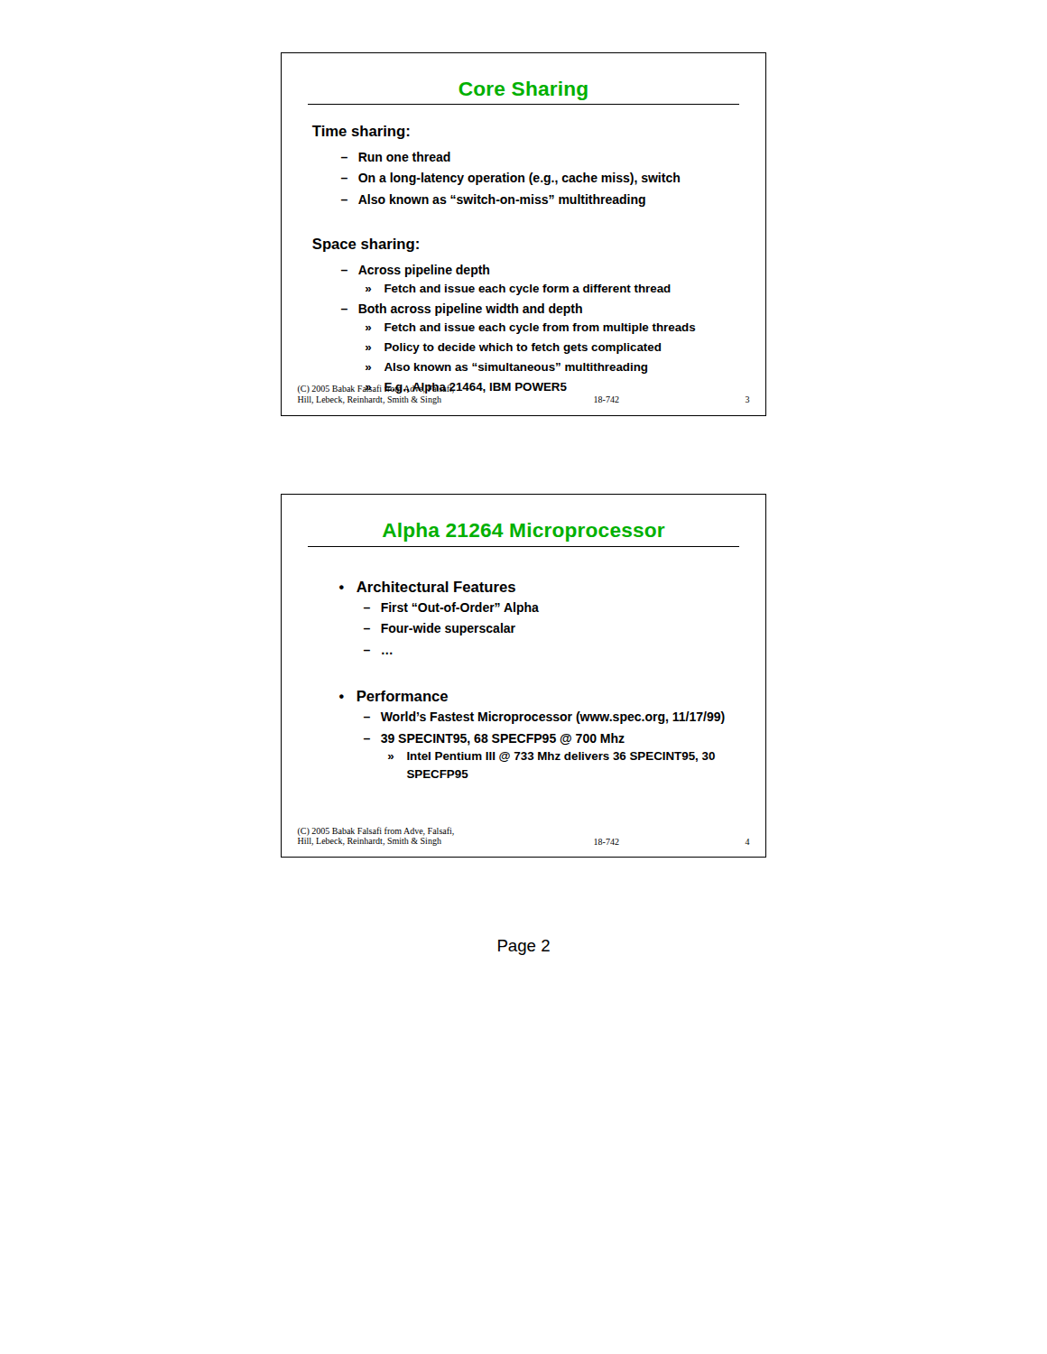Core Sharing
Time sharing:
Run one thread
On a long-latency operation (e.g., cache miss), switch
Also known as “switch-on-miss” multithreading
Space sharing:
Across pipeline depth
Fetch and issue each cycle form a different thread
Both across pipeline width and depth
Fetch and issue each cycle from from multiple threads
Policy to decide which to fetch gets complicated
Also known as “simultaneous” multithreading
E.g., Alpha 21464, IBM POWER5
(C) 2005 Babak Falsafi from Adve, Falsafi,
Hill, Lebeck, Reinhardt, Smith & Singh
18-742
3
Alpha 21264 Microprocessor
Architectural Features
First “Out-of-Order” Alpha
Four-wide superscalar
…
Performance
World’s Fastest Microprocessor (www.spec.org, 11/17/99)
39 SPECINT95, 68 SPECFP95 @ 700 Mhz
Intel Pentium III @ 733 Mhz delivers 36 SPECINT95, 30 SPECFP95
(C) 2005 Babak Falsafi from Adve, Falsafi,
Hill, Lebeck, Reinhardt, Smith & Singh
18-742
4
Page 2